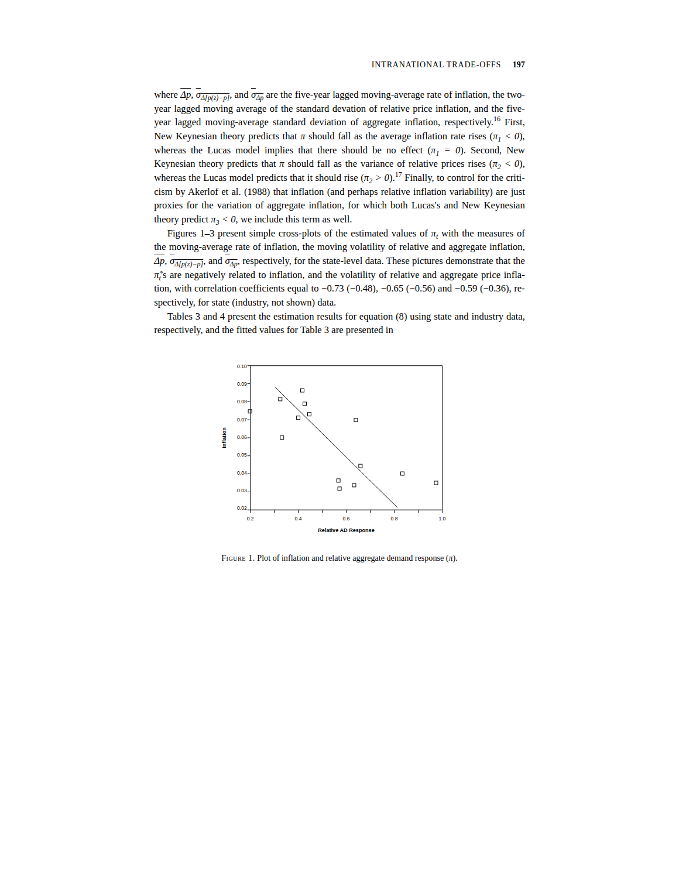INTRANATIONAL TRADE-OFFS 197
where Δp, σΔ[p(z)−p], and σΔp are the five-year lagged moving-average rate of inflation, the two-year lagged moving average of the standard devation of relative price inflation, and the five-year lagged moving-average standard deviation of aggregate inflation, respectively.16 First, New Keynesian theory predicts that π should fall as the average inflation rate rises (π1 < 0), whereas the Lucas model implies that there should be no effect (π1 = 0). Second, New Keynesian theory predicts that π should fall as the variance of relative prices rises (π2 < 0), whereas the Lucas model predicts that it should rise (π2 > 0).17 Finally, to control for the criticism by Akerlof et al. (1988) that inflation (and perhaps relative inflation variability) are just proxies for the variation of aggregate inflation, for which both Lucas's and New Keynesian theory predict π3 < 0, we include this term as well.
Figures 1–3 present simple cross-plots of the estimated values of πt with the measures of the moving-average rate of inflation, the moving volatility of relative and aggregate inflation, Δp, σΔ[p(z)−p], and σΔp, respectively, for the state-level data. These pictures demonstrate that the π̂t's are negatively related to inflation, and the volatility of relative and aggregate price inflation, with correlation coefficients equal to −0.73 (−0.48), −0.65 (−0.56) and −0.59 (−0.36), respectively, for state (industry, not shown) data.
Tables 3 and 4 present the estimation results for equation (8) using state and industry data, respectively, and the fitted values for Table 3 are presented in
0.10 0.09 0.08 0.07 0.06 0.05 0.04 0.03 0.02 0.2 0.4 0.6 0.8 1.0 Inflation Relative AD Response
Figure 1. Plot of inflation and relative aggregate demand response (π).